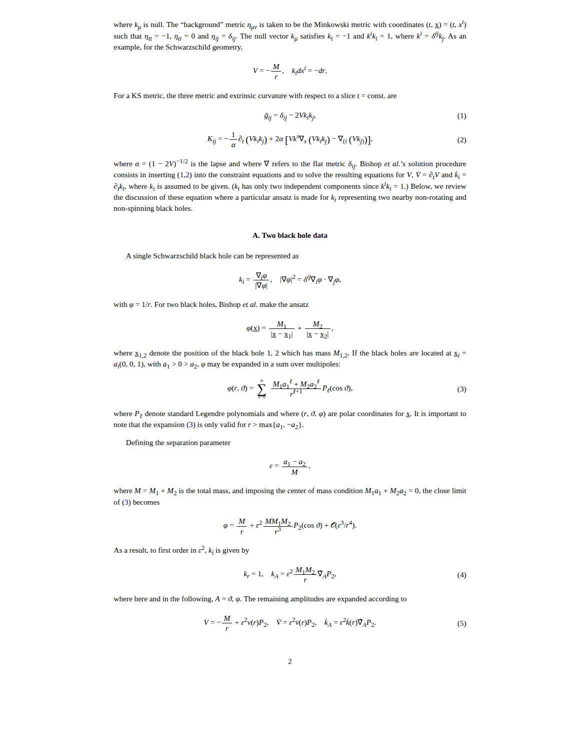where kμ is null. The “background” metric ημν is taken to be the Minkowski metric with coordinates (t, x) = (t, xi) such that ηtt = −1, ηti = 0 and ηij = δij. The null vector kμ satisfies kt = −1 and kiki = 1, where ki = δijkj. As an example, for the Schwarzschild geometry,
V = −Mr, kidxi = −dr.
For a KS metric, the three metric and extrinsic curvature with respect to a slice t = const. are
ḡij = δij − 2Vkikj, (1)
Kij = −1 α∂t (Vkikj) + 2α [Vks∇s (Vkikj) − ∇(i (Vkj))], (2)
where α = (1 − 2V)−1/2 is the lapse and where ∇ refers to the flat metric δij. Bishop et al.’s solution procedure consists in inserting (1,2) into the constraint equations and to solve the resulting equations for V, V̇ = ∂tV and k̇i = ∂tki, where ki is assumed to be given. (ki has only two independent components since kiki = 1.) Below, we review the discussion of these equation where a particular ansatz is made for ki representing two nearby non-rotating and non-spinning black holes.
A. Two black hole data
A single Schwarzschild black hole can be represented as
ki = ∇iφ|∇φ|, |∇φ|2 = δij∇iφ · ∇jφ,
with φ = 1/r. For two black holes, Bishop et al. make the ansatz
φ(x) = M1|x − x1| + M2|x − x2|,
where x1,2 denote the position of the black hole 1, 2 which has mass M1,2. If the black holes are located at xi = ai(0, 0, 1), with a1 > 0 > a2, φ may be expanded in a sum over multipoles:
φ(r, ϑ) = ∞∑ℓ=0 M1a1ℓ + M2a2ℓ rℓ+1 Pℓ(cos ϑ), (3)
where Pℓ denote standard Legendre polynomials and where (r, ϑ, φ) are polar coordinates for x. It is important to note that the expansion (3) is only valid for r > max{a1, −a2}.
Defining the separation parameter
ε = a1 − a2 M,
where M = M1 + M2 is the total mass, and imposing the center of mass condition M1a1 + M2a2 = 0, the close limit of (3) becomes
φ = Mr + ε2MM1M2 r3 P2(cos ϑ) + 𝒪(ε3/r4).
As a result, to first order in ε2, ki is given by
kr = 1, kA = ε2M1M2 r∇̂AP2, (4)
where here and in the following, A = ϑ, φ. The remaining amplitudes are expanded according to
V = −Mr + ε2v(r)P2, V̇ = ε2v̇(r)P2, k̇A = ε2k̇(r)∇̂AP2. (5)
2